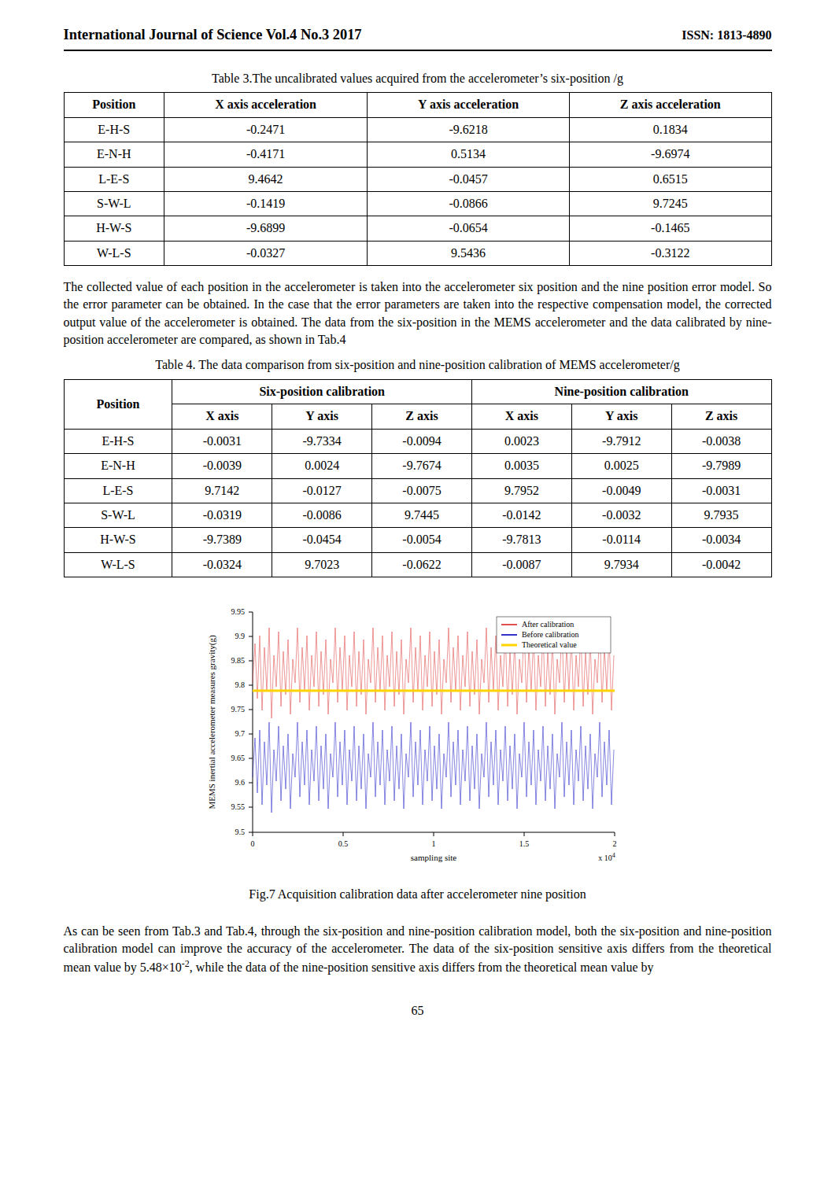International Journal of Science Vol.4 No.3 2017 ISSN: 1813-4890
Table 3.The uncalibrated values acquired from the accelerometer’s six-position /g
| Position | X axis acceleration | Y axis acceleration | Z axis acceleration |
| --- | --- | --- | --- |
| E-H-S | -0.2471 | -9.6218 | 0.1834 |
| E-N-H | -0.4171 | 0.5134 | -9.6974 |
| L-E-S | 9.4642 | -0.0457 | 0.6515 |
| S-W-L | -0.1419 | -0.0866 | 9.7245 |
| H-W-S | -9.6899 | -0.0654 | -0.1465 |
| W-L-S | -0.0327 | 9.5436 | -0.3122 |
The collected value of each position in the accelerometer is taken into the accelerometer six position and the nine position error model. So the error parameter can be obtained. In the case that the error parameters are taken into the respective compensation model, the corrected output value of the accelerometer is obtained. The data from the six-position in the MEMS accelerometer and the data calibrated by nine-position accelerometer are compared, as shown in Tab.4
Table 4. The data comparison from six-position and nine-position calibration of MEMS accelerometer/g
| Position | Six-position calibration | Nine-position calibration |
| --- | --- | --- |
| X axis | Y axis | Z axis | X axis | Y axis | Z axis |
| E-H-S | -0.0031 | -9.7334 | -0.0094 | 0.0023 | -9.7912 | -0.0038 |
| E-N-H | -0.0039 | 0.0024 | -9.7674 | 0.0035 | 0.0025 | -9.7989 |
| L-E-S | 9.7142 | -0.0127 | -0.0075 | 9.7952 | -0.0049 | -0.0031 |
| S-W-L | -0.0319 | -0.0086 | 9.7445 | -0.0142 | -0.0032 | 9.7935 |
| H-W-S | -9.7389 | -0.0454 | -0.0054 | -9.7813 | -0.0114 | -0.0034 |
| W-L-S | -0.0324 | 9.7023 | -0.0622 | -0.0087 | 9.7934 | -0.0042 |
9.5 9.55 9.6 9.65 9.7 9.75 9.8 9.85 9.9 9.95 0 0.5 1 1.5 2 sampling site x 104 MEMS inertial accelerometer measures gravity(g) After calibration Before calibration Theoretical value
Fig.7 Acquisition calibration data after accelerometer nine position
As can be seen from Tab.3 and Tab.4, through the six-position and nine-position calibration model, both the six-position and nine-position calibration model can improve the accuracy of the accelerometer. The data of the six-position sensitive axis differs from the theoretical mean value by 5.48×10-2, while the data of the nine-position sensitive axis differs from the theoretical mean value by
65